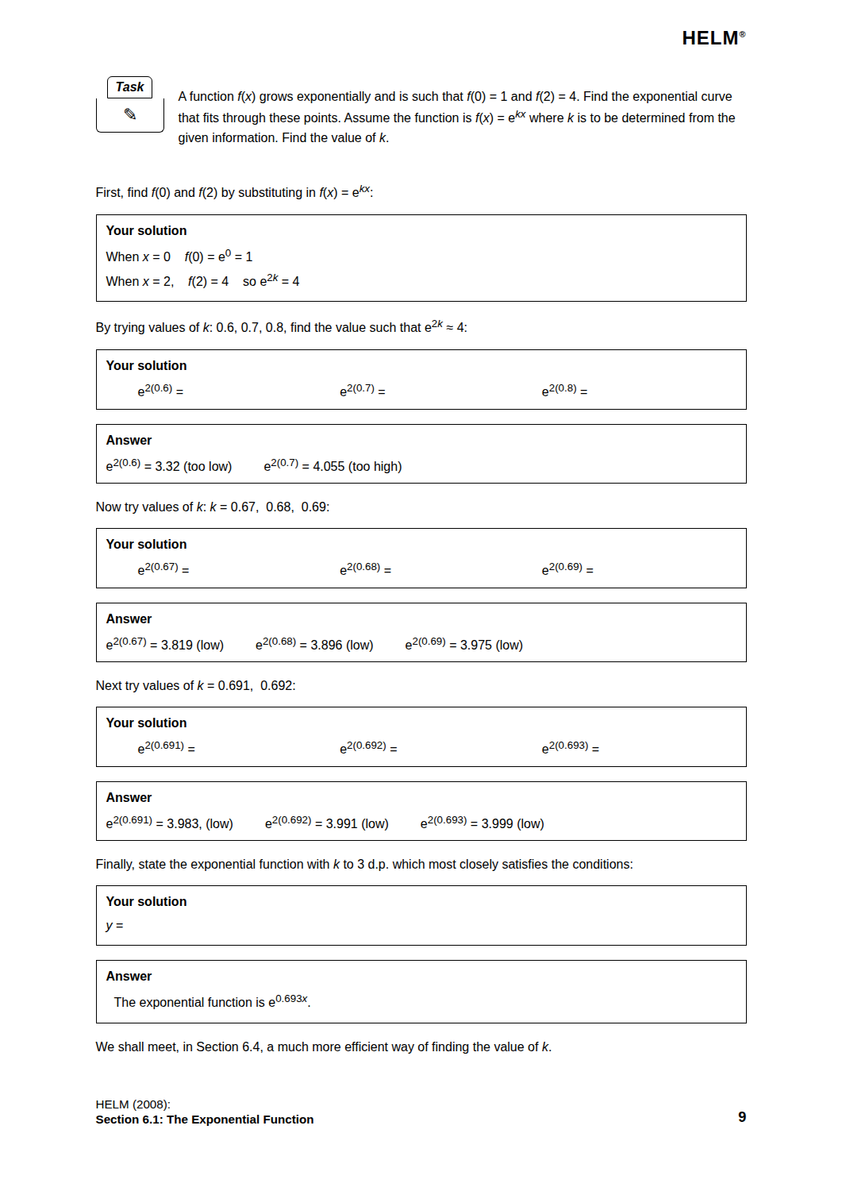HELM®
Task
A function f(x) grows exponentially and is such that f(0) = 1 and f(2) = 4. Find the exponential curve that fits through these points. Assume the function is f(x) = ekx where k is to be determined from the given information. Find the value of k.
First, find f(0) and f(2) by substituting in f(x) = ekx:
Your solution
When x = 0 f(0) = e0 = 1
When x = 2, f(2) = 4 so e2k = 4
By trying values of k: 0.6, 0.7, 0.8, find the value such that e2k ≈ 4:
Your solution
e2(0.6) =
e2(0.7) =
e2(0.8) =
Answer
e2(0.6) = 3.32 (too low)
e2(0.7) = 4.055 (too high)
Now try values of k: k = 0.67, 0.68, 0.69:
Your solution
e2(0.67) =
e2(0.68) =
e2(0.69) =
Answer
e2(0.67) = 3.819 (low)
e2(0.68) = 3.896 (low)
e2(0.69) = 3.975 (low)
Next try values of k = 0.691, 0.692:
Your solution
e2(0.691) =
e2(0.692) =
e2(0.693) =
Answer
e2(0.691) = 3.983, (low)
e2(0.692) = 3.991 (low)
e2(0.693) = 3.999 (low)
Finally, state the exponential function with k to 3 d.p. which most closely satisfies the conditions:
Your solution
y =
Answer
The exponential function is e0.693x.
We shall meet, in Section 6.4, a much more efficient way of finding the value of k.
HELM (2008):
Section 6.1: The Exponential Function
9